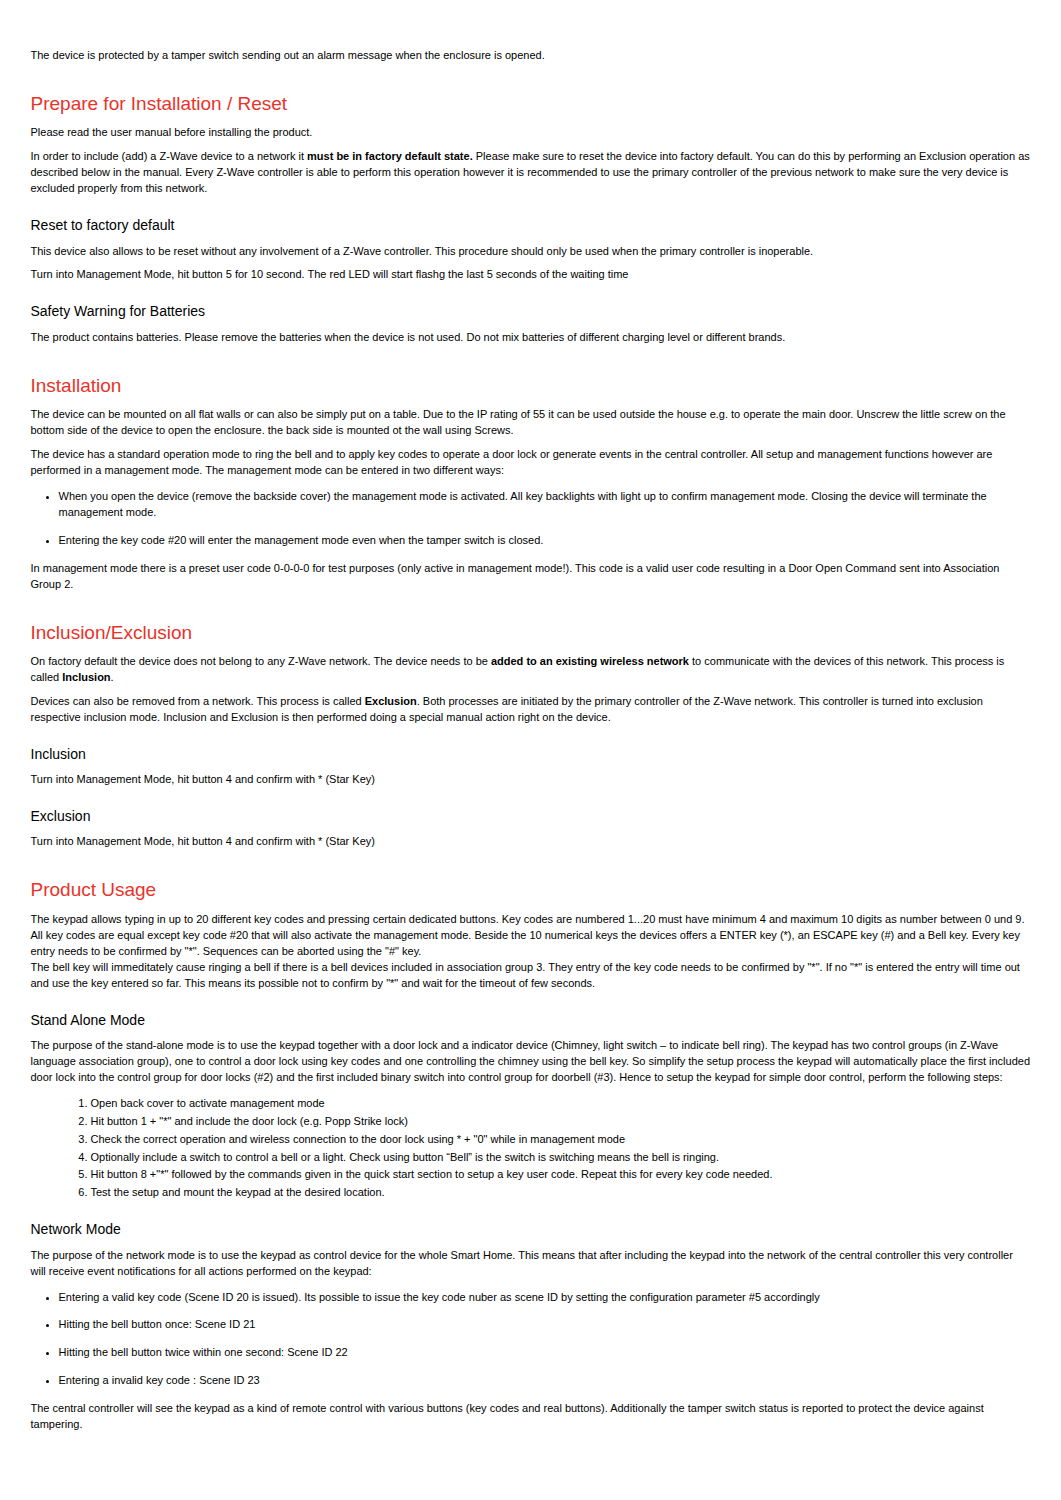The device is protected by a tamper switch sending out an alarm message when the enclosure is opened.
Prepare for Installation / Reset
Please read the user manual before installing the product.
In order to include (add) a Z-Wave device to a network it must be in factory default state. Please make sure to reset the device into factory default. You can do this by performing an Exclusion operation as described below in the manual. Every Z-Wave controller is able to perform this operation however it is recommended to use the primary controller of the previous network to make sure the very device is excluded properly from this network.
Reset to factory default
This device also allows to be reset without any involvement of a Z-Wave controller. This procedure should only be used when the primary controller is inoperable.
Turn into Management Mode, hit button 5 for 10 second. The red LED will start flashg the last 5 seconds of the waiting time
Safety Warning for Batteries
The product contains batteries. Please remove the batteries when the device is not used. Do not mix batteries of different charging level or different brands.
Installation
The device can be mounted on all flat walls or can also be simply put on a table. Due to the IP rating of 55 it can be used outside the house e.g. to operate the main door. Unscrew the little screw on the bottom side of the device to open the enclosure. the back side is mounted ot the wall using Screws.
The device has a standard operation mode to ring the bell and to apply key codes to operate a door lock or generate events in the central controller. All setup and management functions however are performed in a management mode. The management mode can be entered in two different ways:
When you open the device (remove the backside cover) the management mode is activated. All key backlights with light up to confirm management mode. Closing the device will terminate the management mode.
Entering the key code #20 will enter the management mode even when the tamper switch is closed.
In management mode there is a preset user code 0-0-0-0 for test purposes (only active in management mode!). This code is a valid user code resulting in a Door Open Command sent into Association Group 2.
Inclusion/Exclusion
On factory default the device does not belong to any Z-Wave network. The device needs to be added to an existing wireless network to communicate with the devices of this network. This process is called Inclusion.
Devices can also be removed from a network. This process is called Exclusion. Both processes are initiated by the primary controller of the Z-Wave network. This controller is turned into exclusion respective inclusion mode. Inclusion and Exclusion is then performed doing a special manual action right on the device.
Inclusion
Turn into Management Mode, hit button 4 and confirm with * (Star Key)
Exclusion
Turn into Management Mode, hit button 4 and confirm with * (Star Key)
Product Usage
The keypad allows typing in up to 20 different key codes and pressing certain dedicated buttons. Key codes are numbered 1...20 must have minimum 4 and maximum 10 digits as number between 0 und 9. All key codes are equal except key code #20 that will also activate the management mode. Beside the 10 numerical keys the devices offers a ENTER key (*), an ESCAPE key (#) and a Bell key. Every key entry needs to be confirmed by "*". Sequences can be aborted using the "#" key.
The bell key will immeditately cause ringing a bell if there is a bell devices included in association group 3. They entry of the key code needs to be confirmed by "*". If no "*" is entered the entry will time out and use the key entered so far. This means its possible not to confirm by "*" and wait for the timeout of few seconds.
Stand Alone Mode
The purpose of the stand-alone mode is to use the keypad together with a door lock and a indicator device (Chimney, light switch – to indicate bell ring). The keypad has two control groups (in Z-Wave language association group), one to control a door lock using key codes and one controlling the chimney using the bell key. So simplify the setup process the keypad will automatically place the first included door lock into the control group for door locks (#2) and the first included binary switch into control group for doorbell (#3). Hence to setup the keypad for simple door control, perform the following steps:
Open back cover to activate management mode
Hit button 1 + "*" and include the door lock (e.g. Popp Strike lock)
Check the correct operation and wireless connection to the door lock using * + "0" while in management mode
Optionally include a switch to control a bell or a light. Check using button “Bell” is the switch is switching means the bell is ringing.
Hit button 8 +"*" followed by the commands given in the quick start section to setup a key user code. Repeat this for every key code needed.
Test the setup and mount the keypad at the desired location.
Network Mode
The purpose of the network mode is to use the keypad as control device for the whole Smart Home. This means that after including the keypad into the network of the central controller this very controller will receive event notifications for all actions performed on the keypad:
Entering a valid key code (Scene ID 20 is issued). Its possible to issue the key code nuber as scene ID by setting the configuration parameter #5 accordingly
Hitting the bell button once: Scene ID 21
Hitting the bell button twice within one second: Scene ID 22
Entering a invalid key code : Scene ID 23
The central controller will see the keypad as a kind of remote control with various buttons (key codes and real buttons). Additionally the tamper switch status is reported to protect the device against tampering.